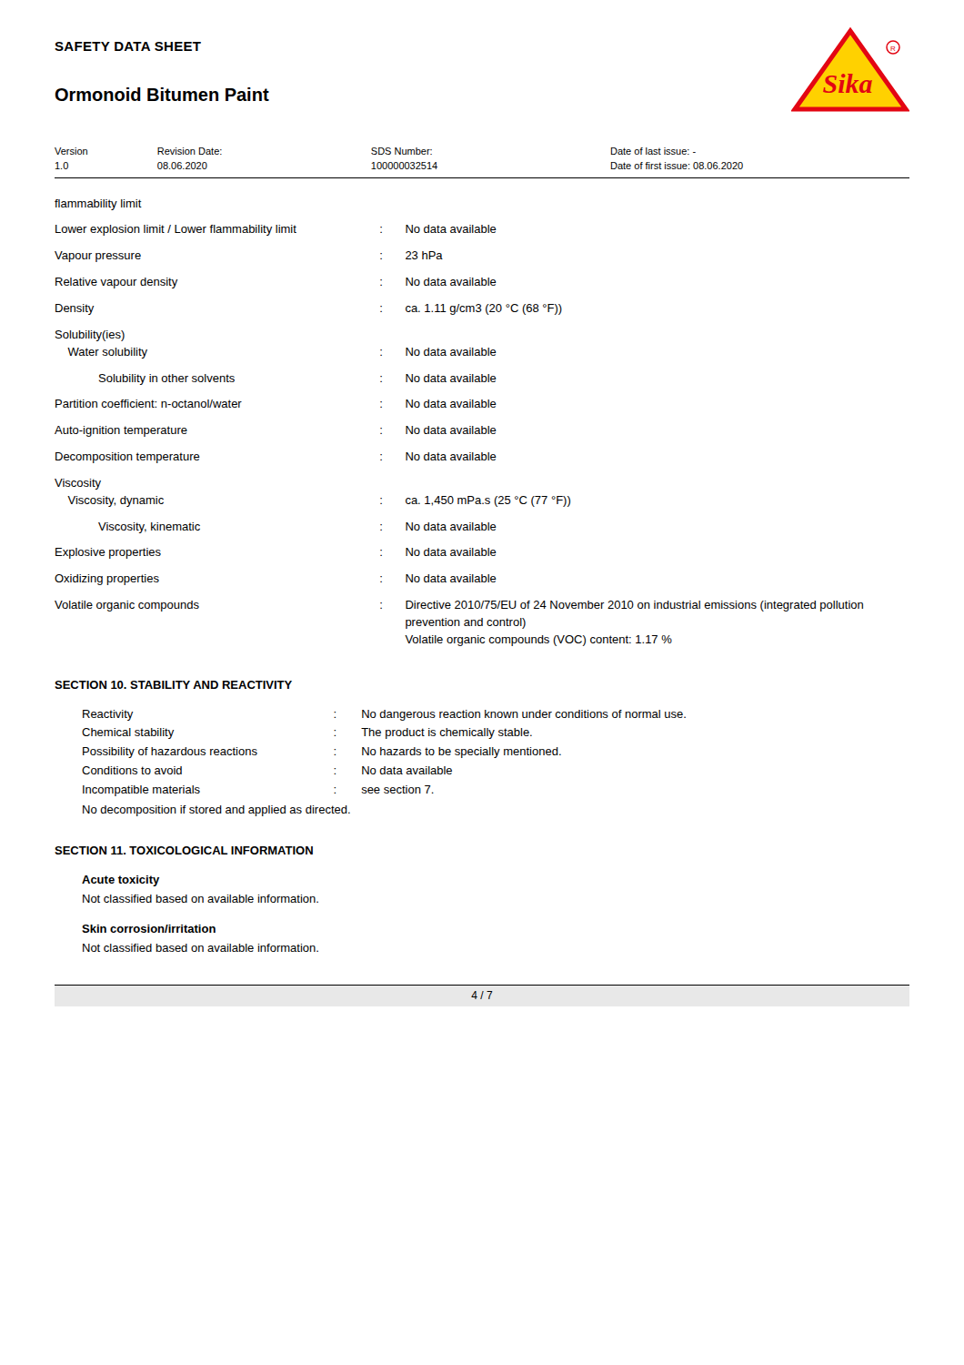SAFETY DATA SHEET
Ormonoid Bitumen Paint
Sika R
Version 1.0
Revision Date: 08.06.2020
SDS Number: 100000032514
Date of last issue: - Date of first issue: 08.06.2020
| flammability limit | | |
| Lower explosion limit / Lower flammability limit | : | No data available |
| Vapour pressure | : | 23 hPa |
| Relative vapour density | : | No data available |
| Density | : | ca. 1.11 g/cm3 (20 °C (68 °F)) |
| Solubility(ies) Water solubility | : | No data available |
| Solubility in other solvents | : | No data available |
| Partition coefficient: n-octanol/water | : | No data available |
| Auto-ignition temperature | : | No data available |
| Decomposition temperature | : | No data available |
| Viscosity Viscosity, dynamic | : | ca. 1,450 mPa.s (25 °C (77 °F)) |
| Viscosity, kinematic | : | No data available |
| Explosive properties | : | No data available |
| Oxidizing properties | : | No data available |
| Volatile organic compounds | : | Directive 2010/75/EU of 24 November 2010 on industrial emissions (integrated pollution prevention and control) Volatile organic compounds (VOC) content: 1.17 % |
SECTION 10. STABILITY AND REACTIVITY
| Reactivity | : | No dangerous reaction known under conditions of normal use. |
| Chemical stability | : | The product is chemically stable. |
| Possibility of hazardous reactions | : | No hazards to be specially mentioned. |
| Conditions to avoid | : | No data available |
| Incompatible materials | : | see section 7. |
No decomposition if stored and applied as directed.
SECTION 11. TOXICOLOGICAL INFORMATION
Acute toxicity
Not classified based on available information.
Skin corrosion/irritation
Not classified based on available information.
4 / 7